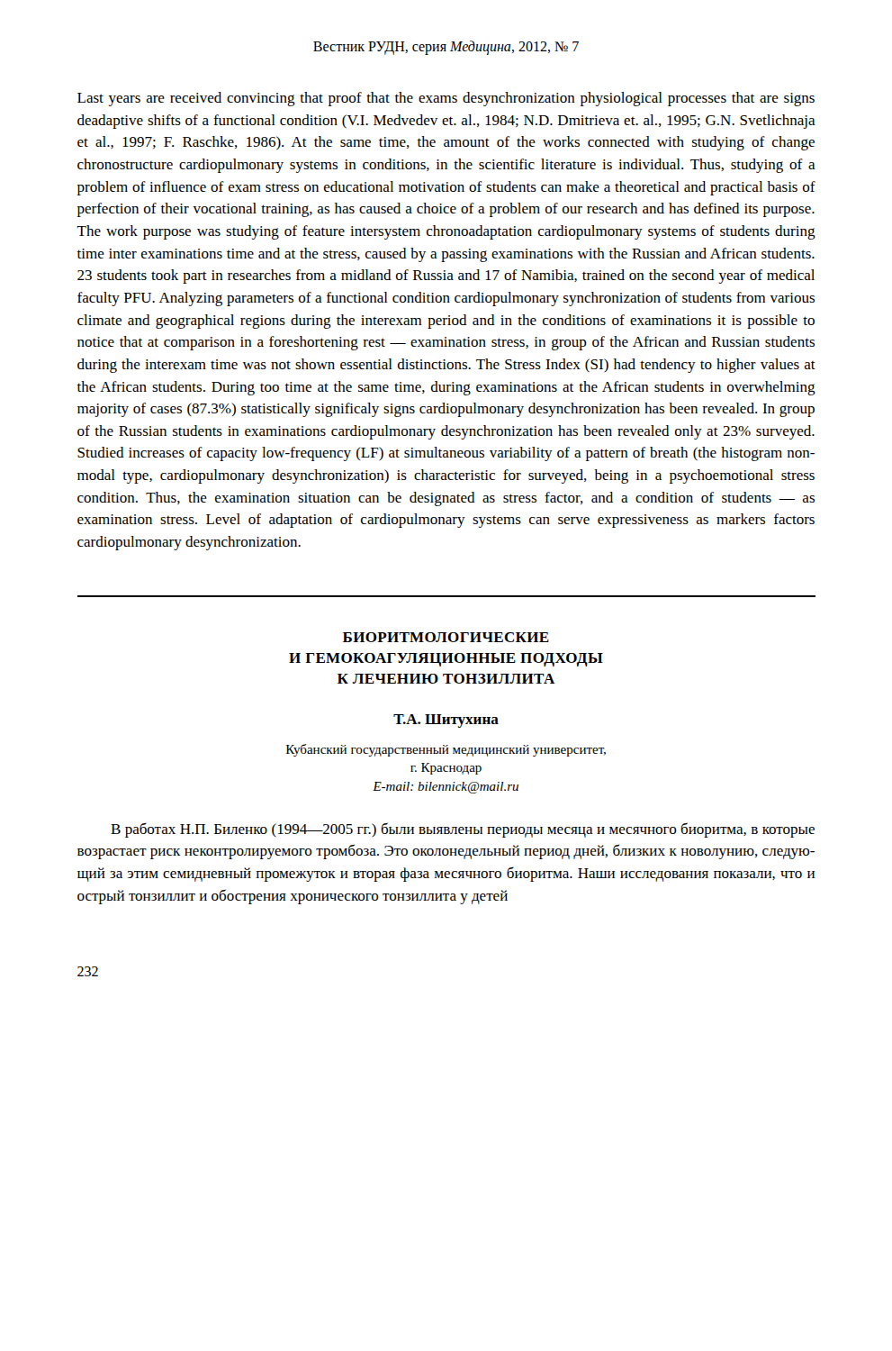Вестник РУДН, серия Медицина, 2012, № 7
Last years are received convincing that proof that the exams desynchronization physiological processes that are signs deadaptive shifts of a functional condition (V.I. Medvedev et. al., 1984; N.D. Dmitrieva et. al., 1995; G.N. Svetlichnaja et al., 1997; F. Raschke, 1986). At the same time, the amount of the works connected with studying of change chronostructure cardiopulmonary systems in conditions, in the scientific literature is individual. Thus, studying of a problem of influence of exam stress on educational motivation of students can make a theoretical and practical basis of perfection of their vocational training, as has caused a choice of a problem of our research and has defined its purpose. The work purpose was studying of feature intersystem chronoadaptation cardiopulmonary systems of students during time inter examinations time and at the stress, caused by a passing examinations with the Russian and African students. 23 students took part in researches from a midland of Russia and 17 of Namibia, trained on the second year of medical faculty PFU. Analyzing parameters of a functional condition cardiopulmonary synchronization of students from various climate and geographical regions during the interexam period and in the conditions of examinations it is possible to notice that at comparison in a foreshortening rest — examination stress, in group of the African and Russian students during the interexam time was not shown essential distinctions. The Stress Index (SI) had tendency to higher values at the African students. During too time at the same time, during examinations at the African students in overwhelming majority of cases (87.3%) statistically significaly signs cardiopulmonary desynchronization has been revealed. In group of the Russian students in examinations cardiopulmonary desynchronization has been revealed only at 23% surveyed. Studied increases of capacity low-frequency (LF) at simultaneous variability of a pattern of breath (the histogram non-modal type, cardiopulmonary desynchronization) is characteristic for surveyed, being in a psychoemotional stress condition. Thus, the examination situation can be designated as stress factor, and a condition of students — as examination stress. Level of adaptation of cardiopulmonary systems can serve expressiveness as markers factors cardiopulmonary desynchronization.
Биоритмологические
и гемокоагуляционные подходы
к лечению тонзиллита
Т.А. Шитухина
Кубанский государственный медицинский университет,
г. Краснодар
E-mail: bilennick@mail.ru
В работах Н.П. Биленко (1994—2005 гг.) были выявлены периоды месяца и месячного биоритма, в которые возрастает риск неконтролируемого тромбоза. Это околонедельный период дней, близких к новолунию, следующий за этим семидневный промежуток и вторая фаза месячного биоритма. Наши исследования показали, что и острый тонзиллит и обострения хронического тонзиллита у детей
232